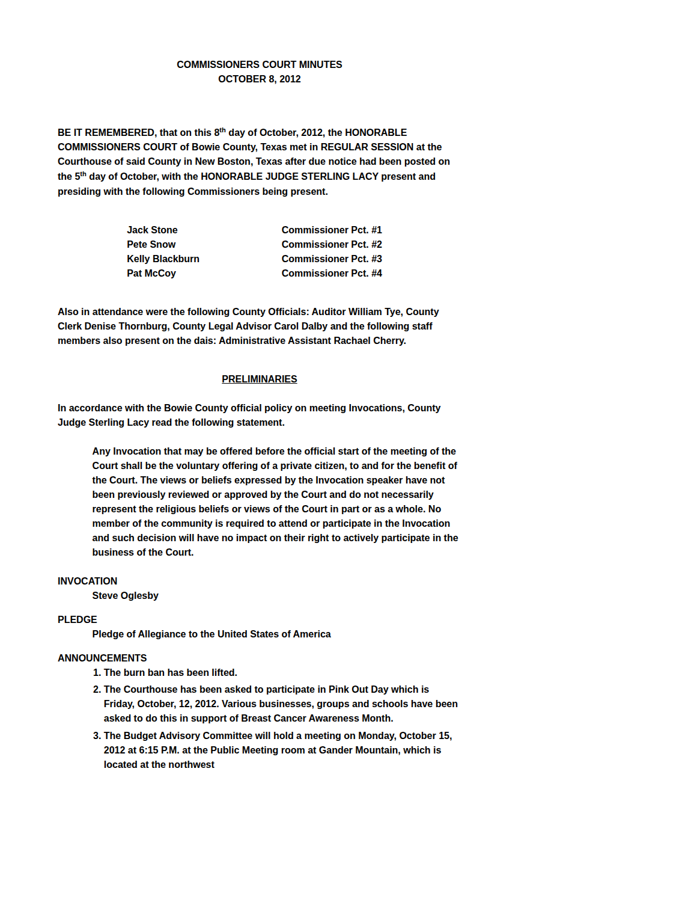COMMISSIONERS COURT MINUTES
OCTOBER 8, 2012
BE IT REMEMBERED, that on this 8th day of October, 2012, the HONORABLE COMMISSIONERS COURT of Bowie County, Texas met in REGULAR SESSION at the Courthouse of said County in New Boston, Texas after due notice had been posted on the 5th day of October, with the HONORABLE JUDGE STERLING LACY present and presiding with the following Commissioners being present.
| Jack Stone | Commissioner Pct. #1 |
| Pete Snow | Commissioner Pct. #2 |
| Kelly Blackburn | Commissioner Pct. #3 |
| Pat McCoy | Commissioner Pct. #4 |
Also in attendance were the following County Officials: Auditor William Tye, County Clerk Denise Thornburg, County Legal Advisor Carol Dalby and the following staff members also present on the dais: Administrative Assistant Rachael Cherry.
PRELIMINARIES
In accordance with the Bowie County official policy on meeting Invocations, County Judge Sterling Lacy read the following statement.
Any Invocation that may be offered before the official start of the meeting of the Court shall be the voluntary offering of a private citizen, to and for the benefit of the Court. The views or beliefs expressed by the Invocation speaker have not been previously reviewed or approved by the Court and do not necessarily represent the religious beliefs or views of the Court in part or as a whole. No member of the community is required to attend or participate in the Invocation and such decision will have no impact on their right to actively participate in the business of the Court.
INVOCATION
Steve Oglesby
PLEDGE
Pledge of Allegiance to the United States of America
ANNOUNCEMENTS
The burn ban has been lifted.
The Courthouse has been asked to participate in Pink Out Day which is Friday, October, 12, 2012. Various businesses, groups and schools have been asked to do this in support of Breast Cancer Awareness Month.
The Budget Advisory Committee will hold a meeting on Monday, October 15, 2012 at 6:15 P.M. at the Public Meeting room at Gander Mountain, which is located at the northwest